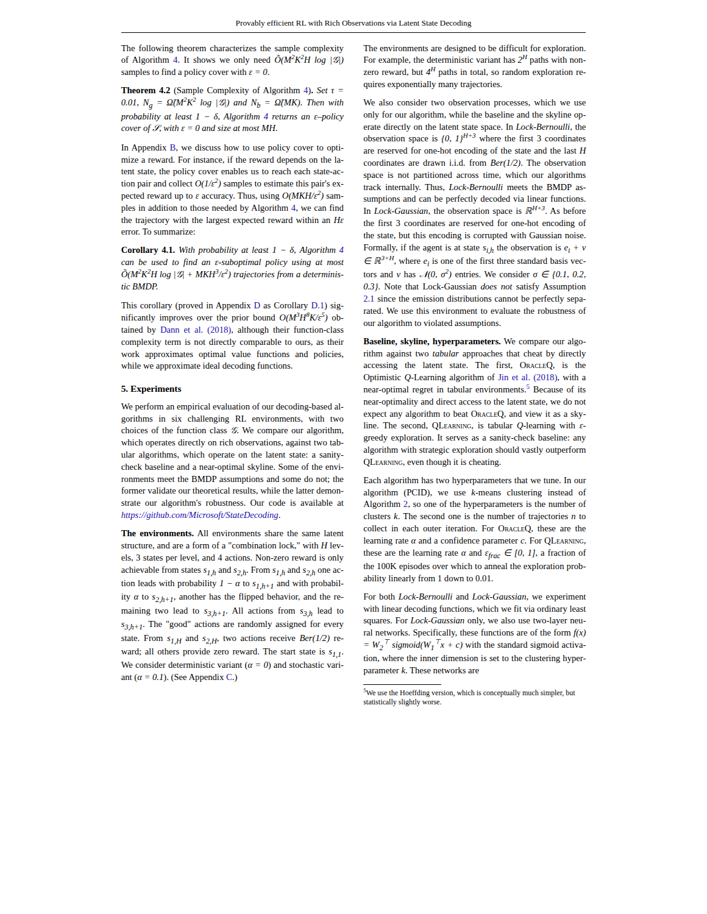Provably efficient RL with Rich Observations via Latent State Decoding
The following theorem characterizes the sample complexity of Algorithm 4. It shows we only need Õ(M2K2H log |𝒢|) samples to find a policy cover with ε = 0.
Theorem 4.2 (Sample Complexity of Algorithm 4). Set τ = 0.01, Ng = Ω̃(M2K2 log |𝒢|) and Nb = Ω̃(MK). Then with probability at least 1 − δ, Algorithm 4 returns an ε–policy cover of 𝒮, with ε = 0 and size at most MH.
In Appendix B, we discuss how to use policy cover to optimize a reward. For instance, if the reward depends on the latent state, the policy cover enables us to reach each state-action pair and collect O(1/ε2) samples to estimate this pair's expected reward up to ε accuracy. Thus, using O(MKH/ε2) samples in addition to those needed by Algorithm 4, we can find the trajectory with the largest expected reward within an Hε error. To summarize:
Corollary 4.1. With probability at least 1 − δ, Algorithm 4 can be used to find an ε-suboptimal policy using at most Õ(M2K2H log |𝒢| + MKH3/ε2) trajectories from a deterministic BMDP.
This corollary (proved in Appendix D as Corollary D.1) significantly improves over the prior bound O(M3H8K/ε5) obtained by Dann et al. (2018), although their function-class complexity term is not directly comparable to ours, as their work approximates optimal value functions and policies, while we approximate ideal decoding functions.
5. Experiments
We perform an empirical evaluation of our decoding-based algorithms in six challenging RL environments, with two choices of the function class 𝒢. We compare our algorithm, which operates directly on rich observations, against two tabular algorithms, which operate on the latent state: a sanity-check baseline and a near-optimal skyline. Some of the environments meet the BMDP assumptions and some do not; the former validate our theoretical results, while the latter demonstrate our algorithm's robustness. Our code is available at https://github.com/Microsoft/StateDecoding.
The environments. All environments share the same latent structure, and are a form of a "combination lock," with H levels, 3 states per level, and 4 actions. Non-zero reward is only achievable from states s1,h and s2,h. From s1,h and s2,h one action leads with probability 1 − α to s1,h+1 and with probability α to s2,h+1, another has the flipped behavior, and the remaining two lead to s3,h+1. All actions from s3,h lead to s3,h+1. The "good" actions are randomly assigned for every state. From s1,H and s2,H, two actions receive Ber(1/2) reward; all others provide zero reward. The start state is s1,1. We consider deterministic variant (α = 0) and stochastic variant (α = 0.1). (See Appendix C.)
The environments are designed to be difficult for exploration. For example, the deterministic variant has 2H paths with non-zero reward, but 4H paths in total, so random exploration requires exponentially many trajectories.
We also consider two observation processes, which we use only for our algorithm, while the baseline and the skyline operate directly on the latent state space. In Lock-Bernoulli, the observation space is {0, 1}H+3 where the first 3 coordinates are reserved for one-hot encoding of the state and the last H coordinates are drawn i.i.d. from Ber(1/2). The observation space is not partitioned across time, which our algorithms track internally. Thus, Lock-Bernoulli meets the BMDP assumptions and can be perfectly decoded via linear functions. In Lock-Gaussian, the observation space is ℝH+3. As before the first 3 coordinates are reserved for one-hot encoding of the state, but this encoding is corrupted with Gaussian noise. Formally, if the agent is at state si,h the observation is ei + v ∈ ℝ3+H, where ei is one of the first three standard basis vectors and v has 𝒩(0, σ2) entries. We consider σ ∈ {0.1, 0.2, 0.3}. Note that Lock-Gaussian does not satisfy Assumption 2.1 since the emission distributions cannot be perfectly separated. We use this environment to evaluate the robustness of our algorithm to violated assumptions.
Baseline, skyline, hyperparameters. We compare our algorithm against two tabular approaches that cheat by directly accessing the latent state. The first, OracleQ, is the Optimistic Q-Learning algorithm of Jin et al. (2018), with a near-optimal regret in tabular environments.5 Because of its near-optimality and direct access to the latent state, we do not expect any algorithm to beat OracleQ, and view it as a skyline. The second, QLearning, is tabular Q-learning with ε-greedy exploration. It serves as a sanity-check baseline: any algorithm with strategic exploration should vastly outperform QLearning, even though it is cheating.
Each algorithm has two hyperparameters that we tune. In our algorithm (PCID), we use k-means clustering instead of Algorithm 2, so one of the hyperparameters is the number of clusters k. The second one is the number of trajectories n to collect in each outer iteration. For OracleQ, these are the learning rate α and a confidence parameter c. For QLearning, these are the learning rate α and εfrac ∈ [0, 1], a fraction of the 100K episodes over which to anneal the exploration probability linearly from 1 down to 0.01.
For both Lock-Bernoulli and Lock-Gaussian, we experiment with linear decoding functions, which we fit via ordinary least squares. For Lock-Gaussian only, we also use two-layer neural networks. Specifically, these functions are of the form f(x) = W2⊤ sigmoid(W1⊤x + c) with the standard sigmoid activation, where the inner dimension is set to the clustering hyper-parameter k. These networks are
5We use the Hoeffding version, which is conceptually much simpler, but statistically slightly worse.